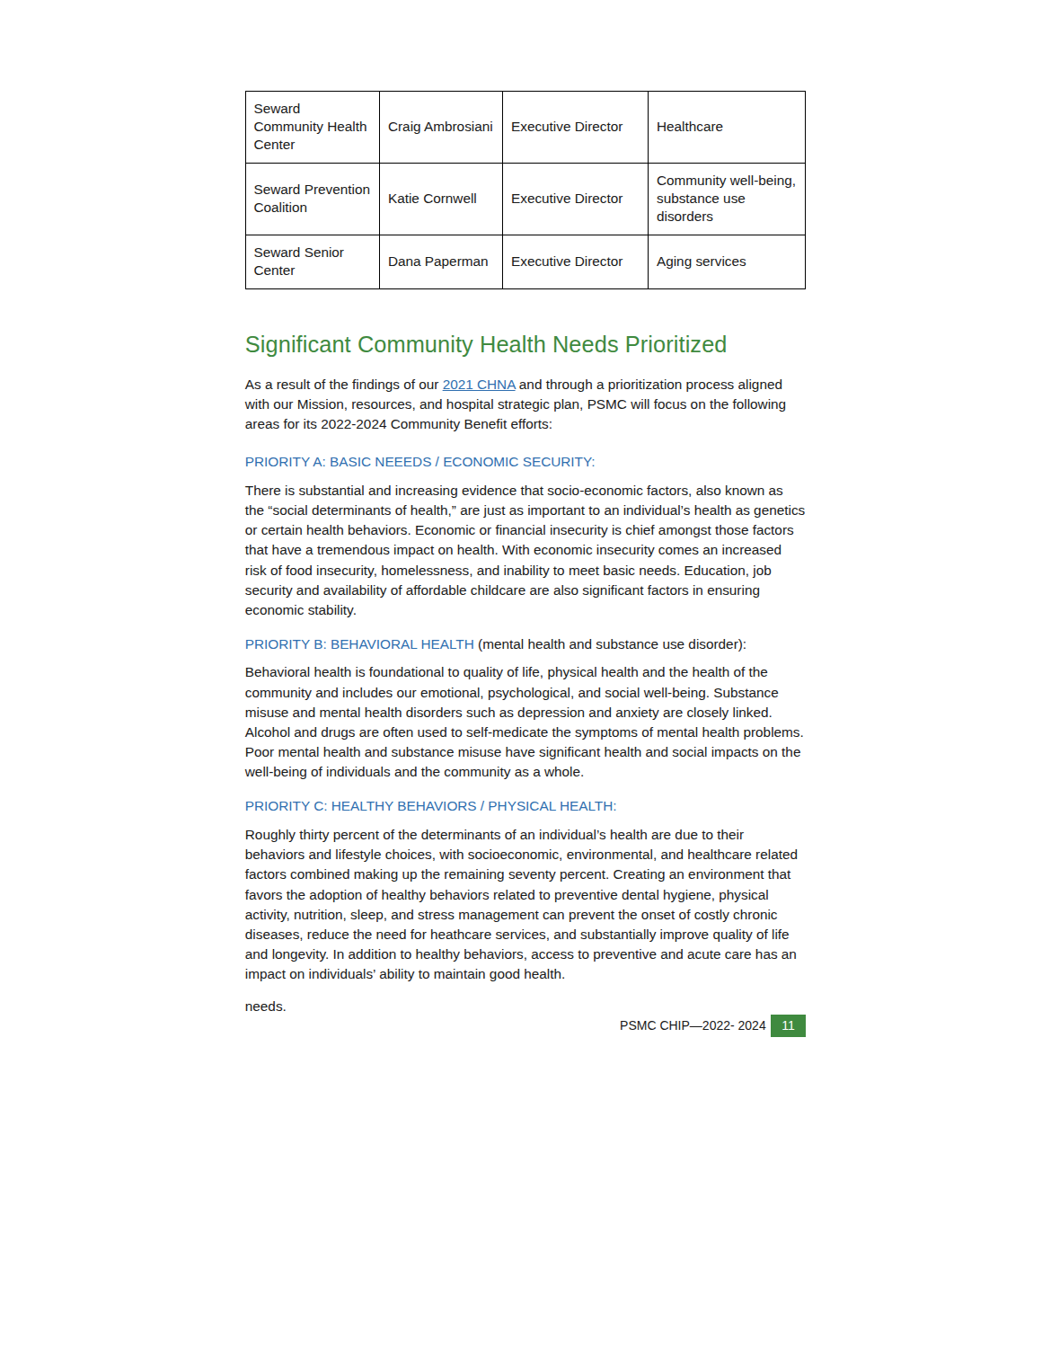| Seward Community Health Center | Craig Ambrosiani | Executive Director | Healthcare |
| Seward Prevention Coalition | Katie Cornwell | Executive Director | Community well-being, substance use disorders |
| Seward Senior Center | Dana Paperman | Executive Director | Aging services |
Significant Community Health Needs Prioritized
As a result of the findings of our 2021 CHNA and through a prioritization process aligned with our Mission, resources, and hospital strategic plan, PSMC will focus on the following areas for its 2022-2024 Community Benefit efforts:
PRIORITY A: BASIC NEEEDS / ECONOMIC SECURITY:
There is substantial and increasing evidence that socio-economic factors, also known as the “social determinants of health,” are just as important to an individual’s health as genetics or certain health behaviors. Economic or financial insecurity is chief amongst those factors that have a tremendous impact on health. With economic insecurity comes an increased risk of food insecurity, homelessness, and inability to meet basic needs. Education, job security and availability of affordable childcare are also significant factors in ensuring economic stability.
PRIORITY B: BEHAVIORAL HEALTH (mental health and substance use disorder):
Behavioral health is foundational to quality of life, physical health and the health of the community and includes our emotional, psychological, and social well-being. Substance misuse and mental health disorders such as depression and anxiety are closely linked. Alcohol and drugs are often used to self-medicate the symptoms of mental health problems. Poor mental health and substance misuse have significant health and social impacts on the well-being of individuals and the community as a whole.
PRIORITY C: HEALTHY BEHAVIORS / PHYSICAL HEALTH:
Roughly thirty percent of the determinants of an individual’s health are due to their behaviors and lifestyle choices, with socioeconomic, environmental, and healthcare related factors combined making up the remaining seventy percent. Creating an environment that favors the adoption of healthy behaviors related to preventive dental hygiene, physical activity, nutrition, sleep, and stress management can prevent the onset of costly chronic diseases, reduce the need for heathcare services, and substantially improve quality of life and longevity. In addition to healthy behaviors, access to preventive and acute care has an impact on individuals’ ability to maintain good health.
needs.
PSMC CHIP—2022- 202411